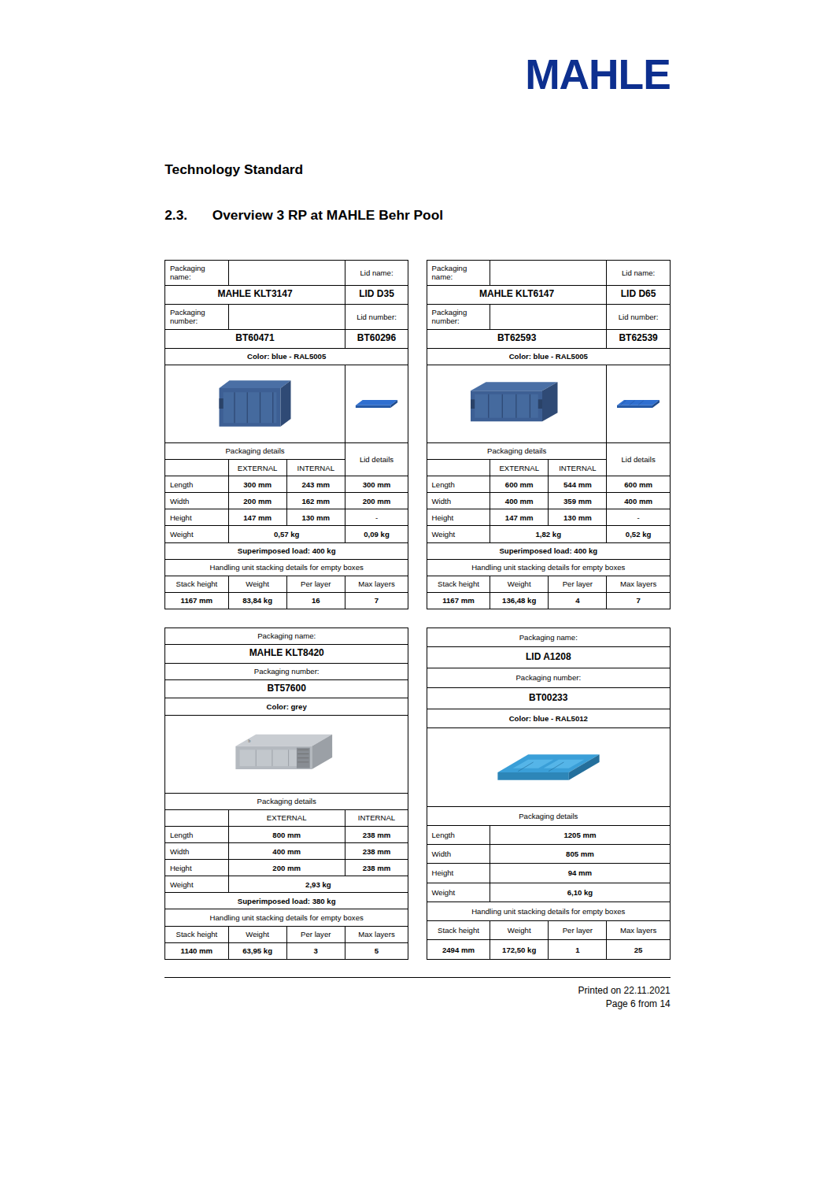MAHLE
Technology Standard
2.3. Overview 3 RP at MAHLE Behr Pool
| Packaging name: | | Lid name: |
| MAHLE KLT3147 | LID D35 |
| Packaging number: | | Lid number: |
| BT60471 | BT60296 |
| Color: blue - RAL5005 |
| Packaging details | Lid details |
| | EXTERNAL | INTERNAL |
| Length | 300 mm | 243 mm | 300 mm |
| Width | 200 mm | 162 mm | 200 mm |
| Height | 147 mm | 130 mm | - |
| Weight | 0,57 kg | 0,09 kg |
| Superimposed load: 400 kg |
| Handling unit stacking details for empty boxes |
| Stack height | Weight | Per layer | Max layers |
| 1167 mm | 83,84 kg | 16 | 7 |
| Packaging name: | | Lid name: |
| MAHLE KLT6147 | LID D65 |
| Packaging number: | | Lid number: |
| BT62593 | BT62539 |
| Color: blue - RAL5005 |
| Packaging details | Lid details |
| | EXTERNAL | INTERNAL |
| Length | 600 mm | 544 mm | 600 mm |
| Width | 400 mm | 359 mm | 400 mm |
| Height | 147 mm | 130 mm | - |
| Weight | 1,82 kg | 0,52 kg |
| Superimposed load: 400 kg |
| Handling unit stacking details for empty boxes |
| Stack height | Weight | Per layer | Max layers |
| 1167 mm | 136,48 kg | 4 | 7 |
| Packaging name: |
| MAHLE KLT8420 |
| Packaging number: |
| BT57600 |
| Color: grey |
| Packaging details |
| | EXTERNAL | INTERNAL |
| Length | 800 mm | 238 mm |
| Width | 400 mm | 238 mm |
| Height | 200 mm | 238 mm |
| Weight | 2,93 kg |
| Superimposed load: 380 kg |
| Handling unit stacking details for empty boxes |
| Stack height | Weight | Per layer | Max layers |
| 1140 mm | 63,95 kg | 3 | 5 |
| Packaging name: |
| LID A1208 |
| Packaging number: |
| BT00233 |
| Color: blue - RAL5012 |
| Packaging details |
| Length | 1205 mm |
| Width | 805 mm |
| Height | 94 mm |
| Weight | 6,10 kg |
| Handling unit stacking details for empty boxes |
| Stack height | Weight | Per layer | Max layers |
| 2494 mm | 172,50 kg | 1 | 25 |
Printed on 22.11.2021
Page 6 from 14